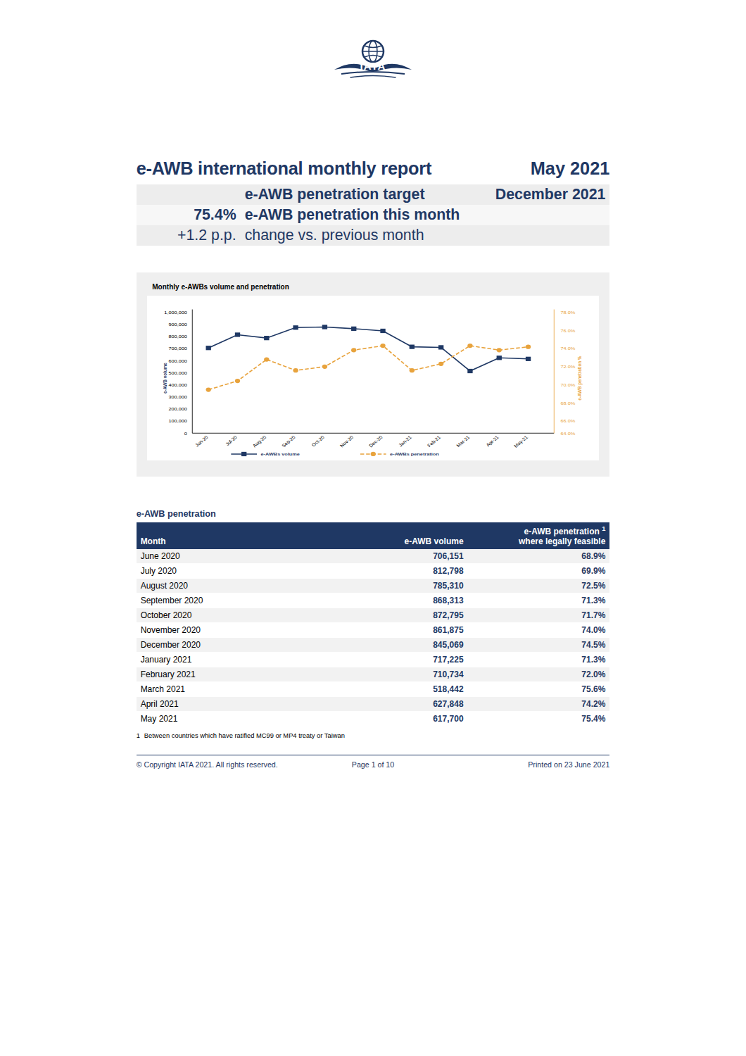IATA
e-AWB international monthly report
May 2021
| | e-AWB penetration target December 2021 |
| 75.4% | e-AWB penetration this month |
| +1.2 p.p. | change vs. previous month |
Monthly e-AWBs volume and penetration
1,000,000 900,000 800,000 700,000 600,000 500,000 400,000 300,000 200,000 100,000 0 78.0% 76.0% 74.0% 72.0% 70.0% 68.0% 66.0% 64.0% e-AWB volume e-AWB penetration % Jun-20 Jul-20 Aug-20 Sep-20 Oct-20 Nov-20 Dec-20 Jan-21 Feb-21 Mar-21 Apr-21 May-21 e-AWBs volume e-AWBs penetration
e-AWB penetration
| Month | e-AWB volume | e-AWB penetration 1 where legally feasible |
| --- | --- | --- |
| June 2020 | 706,151 | 68.9% |
| July 2020 | 812,798 | 69.9% |
| August 2020 | 785,310 | 72.5% |
| September 2020 | 868,313 | 71.3% |
| October 2020 | 872,795 | 71.7% |
| November 2020 | 861,875 | 74.0% |
| December 2020 | 845,069 | 74.5% |
| January 2021 | 717,225 | 71.3% |
| February 2021 | 710,734 | 72.0% |
| March 2021 | 518,442 | 75.6% |
| April 2021 | 627,848 | 74.2% |
| May 2021 | 617,700 | 75.4% |
1 Between countries which have ratified MC99 or MP4 treaty or Taiwan
© Copyright IATA 2021. All rights reserved.
Page 1 of 10
Printed on 23 June 2021